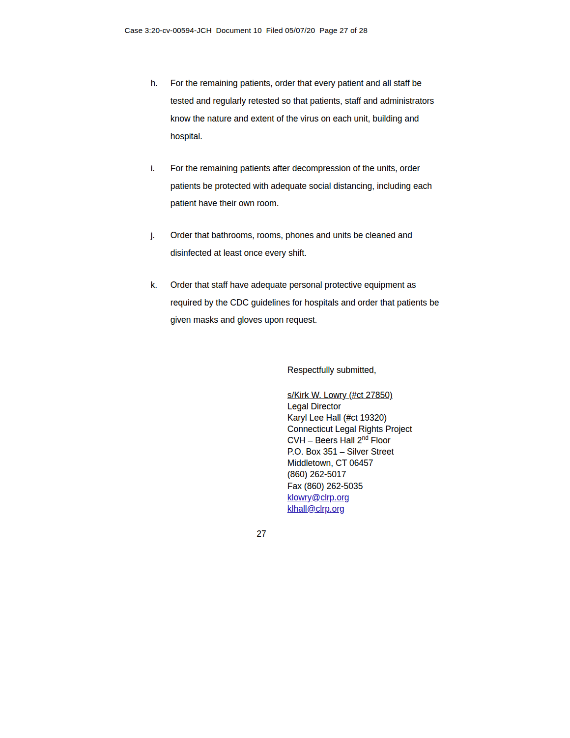Case 3:20-cv-00594-JCH Document 10 Filed 05/07/20 Page 27 of 28
h. For the remaining patients, order that every patient and all staff be tested and regularly retested so that patients, staff and administrators know the nature and extent of the virus on each unit, building and hospital.
i. For the remaining patients after decompression of the units, order patients be protected with adequate social distancing, including each patient have their own room.
j. Order that bathrooms, rooms, phones and units be cleaned and disinfected at least once every shift.
k. Order that staff have adequate personal protective equipment as required by the CDC guidelines for hospitals and order that patients be given masks and gloves upon request.
Respectfully submitted,
s/Kirk W. Lowry (#ct 27850)
Legal Director
Karyl Lee Hall (#ct 19320)
Connecticut Legal Rights Project
CVH – Beers Hall 2nd Floor
P.O. Box 351 – Silver Street
Middletown, CT 06457
(860) 262-5017
Fax (860) 262-5035
klowry@clrp.org
klhall@clrp.org
27